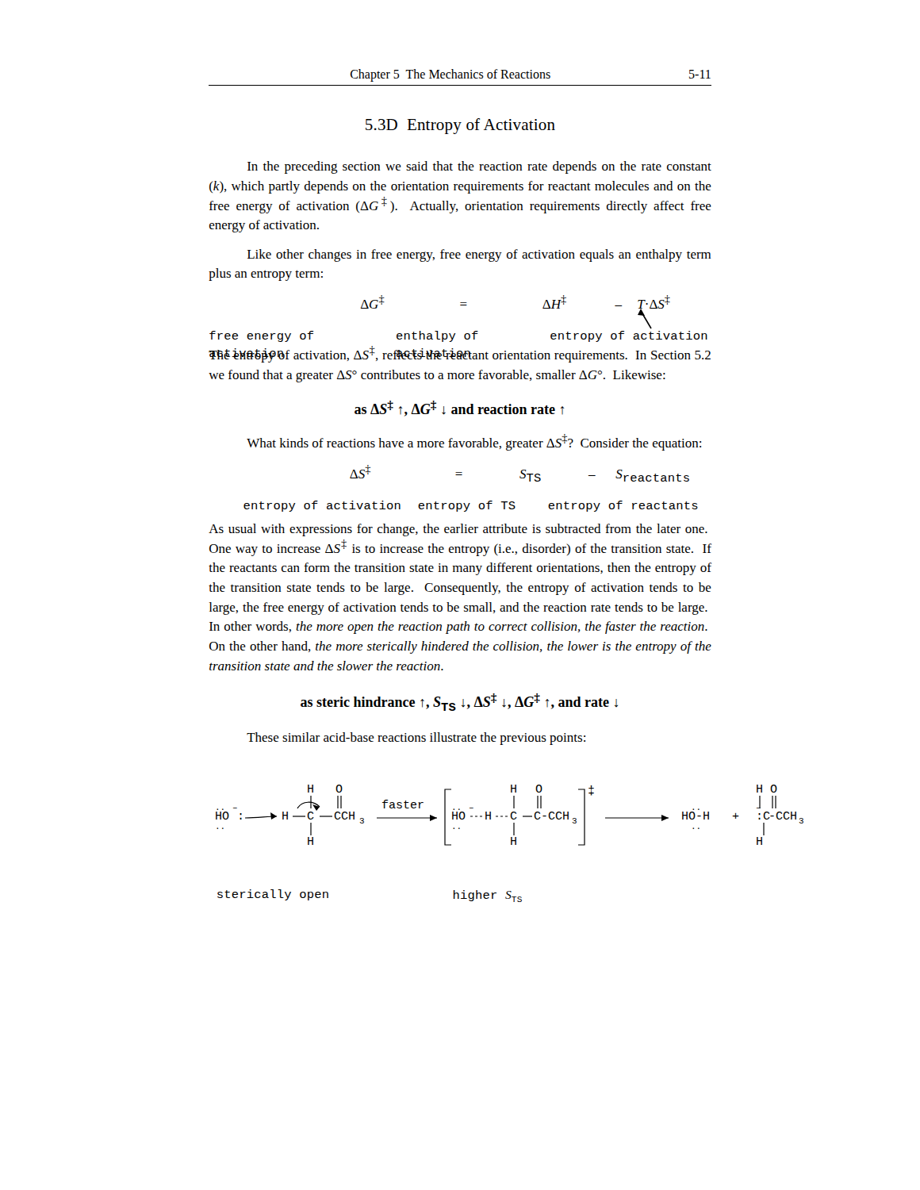Chapter 5 The Mechanics of Reactions 5-11
5.3D Entropy of Activation
In the preceding section we said that the reaction rate depends on the rate constant (k), which partly depends on the orientation requirements for reactant molecules and on the free energy of activation (ΔG‡). Actually, orientation requirements directly affect free energy of activation.
Like other changes in free energy, free energy of activation equals an enthalpy term plus an entropy term:
ΔG‡ = ΔH‡ – T·ΔS‡
free energy of activation enthalpy of activation entropy of activation
The entropy of activation, ΔS‡, reflects the reactant orientation requirements. In Section 5.2 we found that a greater ΔS° contributes to a more favorable, smaller ΔG°. Likewise:
as ΔS‡ ↑, ΔG‡ ↓ and reaction rate ↑
What kinds of reactions have a more favorable, greater ΔS‡? Consider the equation:
ΔS‡ = STS – Sreactants
entropy of activation entropy of TS entropy of reactants
As usual with expressions for change, the earlier attribute is subtracted from the later one. One way to increase ΔS‡ is to increase the entropy (i.e., disorder) of the transition state. If the reactants can form the transition state in many different orientations, then the entropy of the transition state tends to be large. Consequently, the entropy of activation tends to be large, the free energy of activation tends to be small, and the reaction rate tends to be large. In other words, the more open the reaction path to correct collision, the faster the reaction. On the other hand, the more sterically hindered the collision, the lower is the entropy of the transition state and the slower the reaction.
as steric hindrance ↑, STS ↓, ΔS‡ ↓, ΔG‡ ↑, and rate ↓
These similar acid-base reactions illustrate the previous points:
HO .. – .. : H C H H CCH 3 O faster HO .. – .. H C H H C-CCH 3 O ‡ HO-H .. .. + :C – -CCH 3 H O H
sterically open higher STS